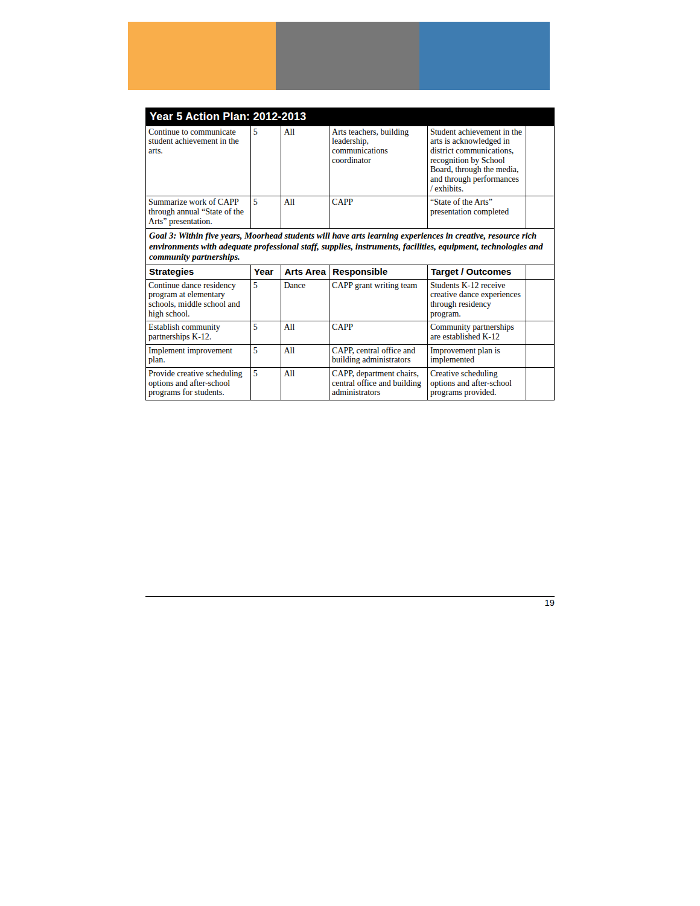| Year 5 Action Plan: 2012-2013 |
| Continue to communicate student achievement in the arts. | 5 | All | Arts teachers, building leadership, communications coordinator | Student achievement in the arts is acknowledged in district communications, recognition by School Board, through the media, and through performances / exhibits. | |
| Summarize work of CAPP through annual “State of the Arts” presentation. | 5 | All | CAPP | “State of the Arts” presentation completed | |
| Goal 3: Within five years, Moorhead students will have arts learning experiences in creative, resource rich environments with adequate professional staff, supplies, instruments, facilities, equipment, technologies and community partnerships. |
| Strategies | Year | Arts Area | Responsible | Target / Outcomes | |
| Continue dance residency program at elementary schools, middle school and high school. | 5 | Dance | CAPP grant writing team | Students K-12 receive creative dance experiences through residency program. | |
| Establish community partnerships K-12. | 5 | All | CAPP | Community partnerships are established K-12 | |
| Implement improvement plan. | 5 | All | CAPP, central office and building administrators | Improvement plan is implemented | |
| Provide creative scheduling options and after-school programs for students. | 5 | All | CAPP, department chairs, central office and building administrators | Creative scheduling options and after-school programs provided. | |
19